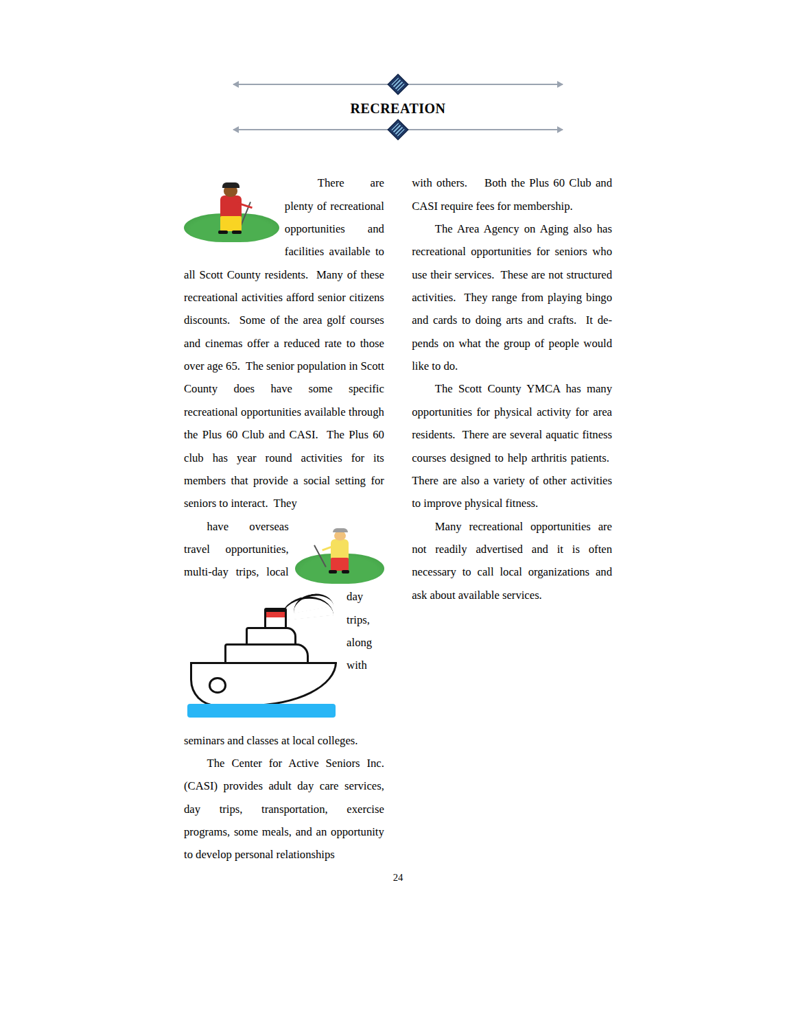RECREATION
There are plenty of recre­ational opportunities and facili­ties available to all Scott County residents. Many of these recreational activ­ities afford senior citizens dis­counts. Some of the area golf courses and cinemas offer a reduced rate to those over age 65. The se­nior population in Scott County does have some specific recreational opportunities available through the Plus 60 Club and CASI. The Plus 60 club has year round ac­tivities for its members that provide a so­cial setting for seniors to interact. They
have overseas travel opportunities, multi-day trips, local day trips, along with seminars and classes at local colleges.
The Center for Ac­tive Seniors Inc. (CASI) provides adult day care services, day trips, transportation, ex­ercise programs, some meals, and an op­portunity to develop personal relationships
with others. Both the Plus 60 Club and CASI require fees for membership.
The Area Agency on Aging also has recreational opportunities for seniors who use their services. These are not structured activities. They range from playing bingo and cards to doing arts and crafts. It de­pends on what the group of people would like to do.
The Scott County YMCA has many op­portunities for physical activity for area res­idents. There are several aquatic fitness courses designed to help arthritis patients. There are also a variety of other activities to improve physical fitness.
Many recreational opportunities are not readily advertised and it is often necessary to call local organizations and ask about available services.
24